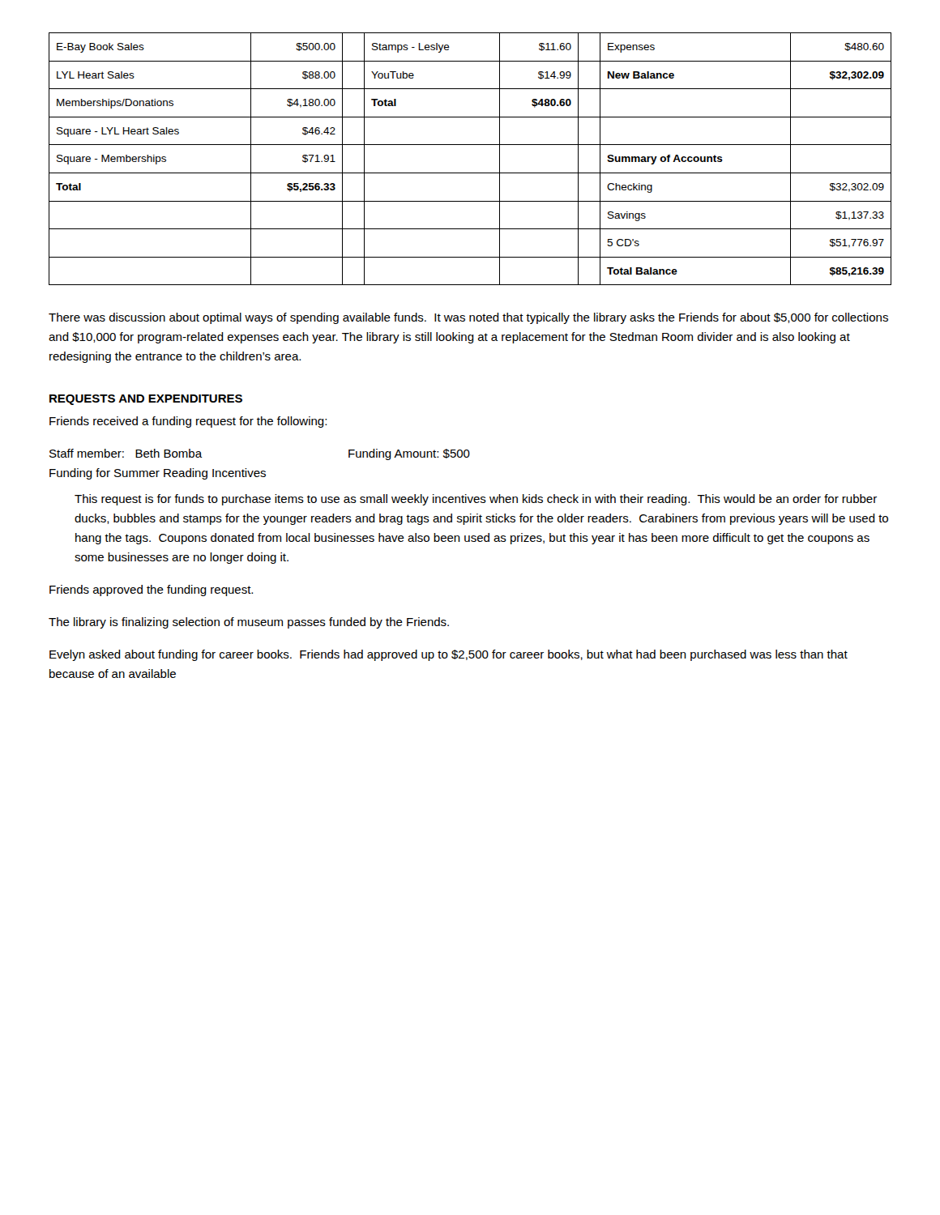| E-Bay Book Sales | $500.00 | | Stamps - Leslye | $11.60 | | Expenses | $480.60 |
| LYL Heart Sales | $88.00 | | YouTube | $14.99 | | New Balance | $32,302.09 |
| Memberships/Donations | $4,180.00 | | Total | $480.60 | | | |
| Square - LYL Heart Sales | $46.42 | | | | | | |
| Square - Memberships | $71.91 | | | | | Summary of Accounts | |
| Total | $5,256.33 | | | | | Checking | $32,302.09 |
| | | | | | | Savings | $1,137.33 |
| | | | | | | 5 CD's | $51,776.97 |
| | | | | | | Total Balance | $85,216.39 |
There was discussion about optimal ways of spending available funds. It was noted that typically the library asks the Friends for about $5,000 for collections and $10,000 for program-related expenses each year. The library is still looking at a replacement for the Stedman Room divider and is also looking at redesigning the entrance to the children’s area.
REQUESTS AND EXPENDITURES
Friends received a funding request for the following:
Staff member: Beth BombaFunding Amount: $500
Funding for Summer Reading Incentives
This request is for funds to purchase items to use as small weekly incentives when kids check in with their reading. This would be an order for rubber ducks, bubbles and stamps for the younger readers and brag tags and spirit sticks for the older readers. Carabiners from previous years will be used to hang the tags. Coupons donated from local businesses have also been used as prizes, but this year it has been more difficult to get the coupons as some businesses are no longer doing it.
Friends approved the funding request.
The library is finalizing selection of museum passes funded by the Friends.
Evelyn asked about funding for career books. Friends had approved up to $2,500 for career books, but what had been purchased was less than that because of an available